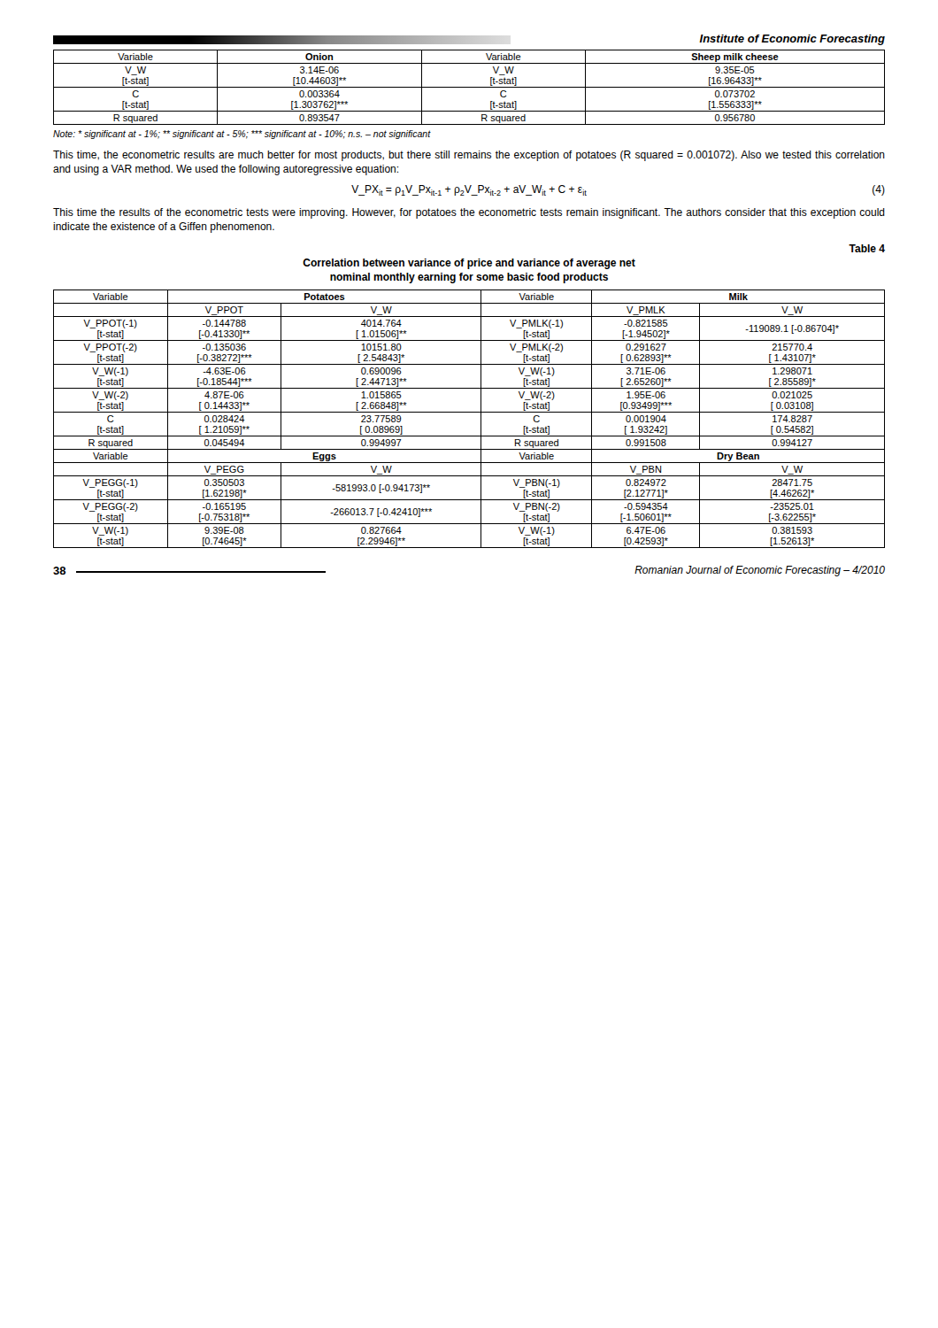Institute of Economic Forecasting
| Variable | Onion | Variable | Sheep milk cheese |
| V_W [t-stat] | 3.14E-06 [10.44603]** | V_W [t-stat] | 9.35E-05 [16.96433]** |
| C [t-stat] | 0.003364 [1.303762]*** | C [t-stat] | 0.073702 [1.556333]** |
| R squared | 0.893547 | R squared | 0.956780 |
Note: * significant at - 1%; ** significant at - 5%; *** significant at - 10%; n.s. – not significant
This time, the econometric results are much better for most products, but there still remains the exception of potatoes (R squared = 0.001072). Also we tested this correlation and using a VAR method. We used the following autoregressive equation:
V_PXit = ρ1V_Pxit-1 + ρ2V_Pxit-2 + aV_Wit + C + εit (4)
This time the results of the econometric tests were improving. However, for potatoes the econometric tests remain insignificant. The authors consider that this exception could indicate the existence of a Giffen phenomenon.
Table 4
Correlation between variance of price and variance of average net
nominal monthly earning for some basic food products
| Variable | Potatoes | Variable | Milk |
| | V_PPOT | V_W | | V_PMLK | V_W |
| V_PPOT(-1) [t-stat] | -0.144788 [-0.41330]** | 4014.764 [ 1.01506]** | V_PMLK(-1) [t-stat] | -0.821585 [-1.94502]* | -119089.1 [-0.86704]* |
| V_PPOT(-2) [t-stat] | -0.135036 [-0.38272]*** | 10151.80 [ 2.54843]* | V_PMLK(-2) [t-stat] | 0.291627 [ 0.62893]** | 215770.4 [ 1.43107]* |
| V_W(-1) [t-stat] | -4.63E-06 [-0.18544]*** | 0.690096 [ 2.44713]** | V_W(-1) [t-stat] | 3.71E-06 [ 2.65260]** | 1.298071 [ 2.85589]* |
| V_W(-2) [t-stat] | 4.87E-06 [ 0.14433]** | 1.015865 [ 2.66848]** | V_W(-2) [t-stat] | 1.95E-06 [0.93499]*** | 0.021025 [ 0.03108] |
| C [t-stat] | 0.028424 [ 1.21059]** | 23.77589 [ 0.08969] | C [t-stat] | 0.001904 [ 1.93242] | 174.8287 [ 0.54582] |
| R squared | 0.045494 | 0.994997 | R squared | 0.991508 | 0.994127 |
| Variable | Eggs | Variable | Dry Bean |
| | V_PEGG | V_W | | V_PBN | V_W |
| V_PEGG(-1) [t-stat] | 0.350503 [1.62198]* | -581993.0 [-0.94173]** | V_PBN(-1) [t-stat] | 0.824972 [2.12771]* | 28471.75 [4.46262]* |
| V_PEGG(-2) [t-stat] | -0.165195 [-0.75318]** | -266013.7 [-0.42410]*** | V_PBN(-2) [t-stat] | -0.594354 [-1.50601]** | -23525.01 [-3.62255]* |
| V_W(-1) [t-stat] | 9.39E-08 [0.74645]* | 0.827664 [2.29946]** | V_W(-1) [t-stat] | 6.47E-06 [0.42593]* | 0.381593 [1.52613]* |
38 Romanian Journal of Economic Forecasting – 4/2010